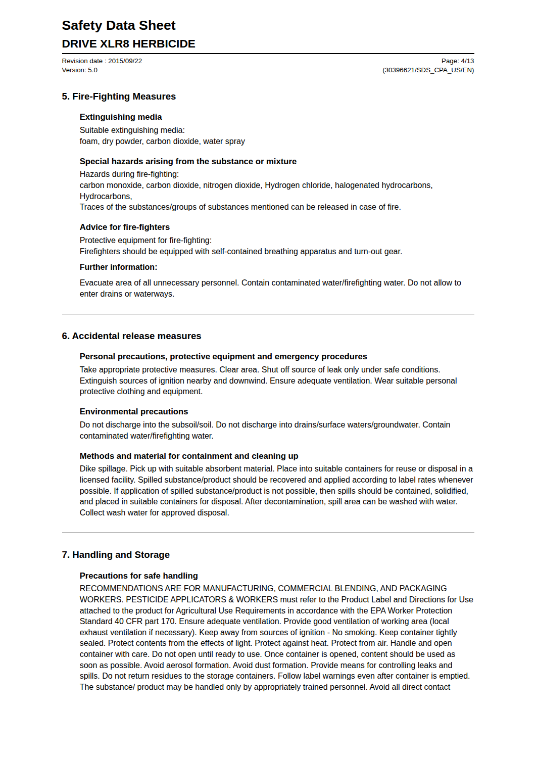Safety Data Sheet
DRIVE XLR8 HERBICIDE
| Revision date : 2015/09/22 | Page: 4/13 |
| Version: 5.0 | (30396621/SDS_CPA_US/EN) |
5. Fire-Fighting Measures
Extinguishing media
Suitable extinguishing media:
foam, dry powder, carbon dioxide, water spray
Special hazards arising from the substance or mixture
Hazards during fire-fighting:
carbon monoxide, carbon dioxide, nitrogen dioxide, Hydrogen chloride, halogenated hydrocarbons, Hydrocarbons,
Traces of the substances/groups of substances mentioned can be released in case of fire.
Advice for fire-fighters
Protective equipment for fire-fighting:
Firefighters should be equipped with self-contained breathing apparatus and turn-out gear.
Further information:
Evacuate area of all unnecessary personnel. Contain contaminated water/firefighting water. Do not allow to enter drains or waterways.
6. Accidental release measures
Personal precautions, protective equipment and emergency procedures
Take appropriate protective measures. Clear area. Shut off source of leak only under safe conditions. Extinguish sources of ignition nearby and downwind. Ensure adequate ventilation. Wear suitable personal protective clothing and equipment.
Environmental precautions
Do not discharge into the subsoil/soil. Do not discharge into drains/surface waters/groundwater. Contain contaminated water/firefighting water.
Methods and material for containment and cleaning up
Dike spillage. Pick up with suitable absorbent material. Place into suitable containers for reuse or disposal in a licensed facility. Spilled substance/product should be recovered and applied according to label rates whenever possible. If application of spilled substance/product is not possible, then spills should be contained, solidified, and placed in suitable containers for disposal. After decontamination, spill area can be washed with water. Collect wash water for approved disposal.
7. Handling and Storage
Precautions for safe handling
RECOMMENDATIONS ARE FOR MANUFACTURING, COMMERCIAL BLENDING, AND PACKAGING WORKERS. PESTICIDE APPLICATORS & WORKERS must refer to the Product Label and Directions for Use attached to the product for Agricultural Use Requirements in accordance with the EPA Worker Protection Standard 40 CFR part 170. Ensure adequate ventilation. Provide good ventilation of working area (local exhaust ventilation if necessary). Keep away from sources of ignition - No smoking. Keep container tightly sealed. Protect contents from the effects of light. Protect against heat. Protect from air. Handle and open container with care. Do not open until ready to use. Once container is opened, content should be used as soon as possible. Avoid aerosol formation. Avoid dust formation. Provide means for controlling leaks and spills. Do not return residues to the storage containers. Follow label warnings even after container is emptied. The substance/ product may be handled only by appropriately trained personnel. Avoid all direct contact